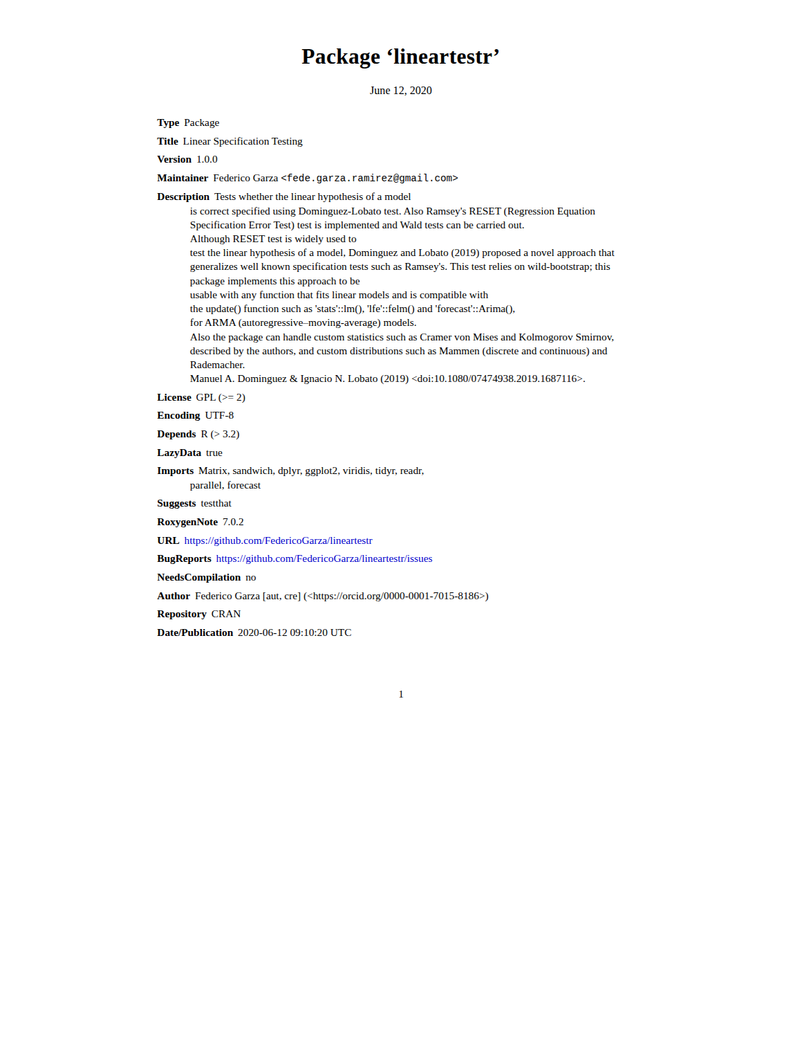Package ‘lineartestr’
June 12, 2020
Type
Package
Title
Linear Specification Testing
Version
1.0.0
Maintainer
Federico Garza <fede.garza.ramirez@gmail.com>
Description
Tests whether the linear hypothesis of a model
is correct specified using Dominguez-Lobato test. Also Ramsey's RESET (Regression Equation Specification Error Test) test is implemented and Wald tests can be carried out.
Although RESET test is widely used to
test the linear hypothesis of a model, Dominguez and Lobato (2019) proposed a novel approach that generalizes well known specification tests such as Ramsey's. This test relies on wild-bootstrap; this package implements this approach to be
usable with any function that fits linear models and is compatible with
the update() function such as 'stats'::lm(), 'lfe'::felm() and 'forecast'::Arima(),
for ARMA (autoregressive–moving-average) models.
Also the package can handle custom statistics such as Cramer von Mises and Kolmogorov Smirnov, described by the authors, and custom distributions such as Mammen (discrete and continuous) and Rademacher.
Manuel A. Dominguez & Ignacio N. Lobato (2019) <doi:10.1080/07474938.2019.1687116>.
License
GPL (>= 2)
Encoding
UTF-8
Depends
R (> 3.2)
LazyData
true
Imports
Matrix, sandwich, dplyr, ggplot2, viridis, tidyr, readr,
parallel, forecast
Suggests
testthat
RoxygenNote
7.0.2
URL
https://github.com/FedericoGarza/lineartestr
BugReports
https://github.com/FedericoGarza/lineartestr/issues
NeedsCompilation
no
Author
Federico Garza [aut, cre] (<https://orcid.org/0000-0001-7015-8186>)
Repository
CRAN
Date/Publication
2020-06-12 09:10:20 UTC
1